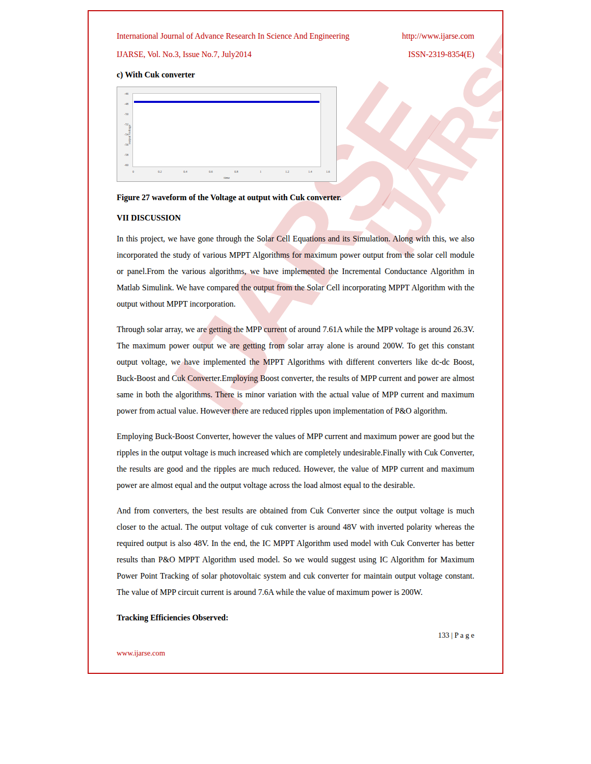IJARSE IJARSE
International Journal of Advance Research In Science And Engineering http://www.ijarse.com
IJARSE, Vol. No.3, Issue No.7, July2014 ISSN-2319-8354(E)
c) With Cuk converter
output voltage
time
-46
-48
-50
-52
-54
-56
-58
-60
0
0.2
0.4
0.6
0.8
1
1.2
1.4
1.6
Figure 27 waveform of the Voltage at output with Cuk converter.
VII DISCUSSION
In this project, we have gone through the Solar Cell Equations and its Simulation. Along with this, we also incorporated the study of various MPPT Algorithms for maximum power output from the solar cell module or panel.From the various algorithms, we have implemented the Incremental Conductance Algorithm in Matlab Simulink. We have compared the output from the Solar Cell incorporating MPPT Algorithm with the output without MPPT incorporation.
Through solar array, we are getting the MPP current of around 7.61A while the MPP voltage is around 26.3V. The maximum power output we are getting from solar array alone is around 200W. To get this constant output voltage, we have implemented the MPPT Algorithms with different converters like dc-dc Boost, Buck-Boost and Cuk Converter.Employing Boost converter, the results of MPP current and power are almost same in both the algorithms. There is minor variation with the actual value of MPP current and maximum power from actual value. However there are reduced ripples upon implementation of P&O algorithm.
Employing Buck-Boost Converter, however the values of MPP current and maximum power are good but the ripples in the output voltage is much increased which are completely undesirable.Finally with Cuk Converter, the results are good and the ripples are much reduced. However, the value of MPP current and maximum power are almost equal and the output voltage across the load almost equal to the desirable.
And from converters, the best results are obtained from Cuk Converter since the output voltage is much closer to the actual. The output voltage of cuk converter is around 48V with inverted polarity whereas the required output is also 48V. In the end, the IC MPPT Algorithm used model with Cuk Converter has better results than P&O MPPT Algorithm used model. So we would suggest using IC Algorithm for Maximum Power Point Tracking of solar photovoltaic system and cuk converter for maintain output voltage constant. The value of MPP circuit current is around 7.6A while the value of maximum power is 200W.
Tracking Efficiencies Observed:
133 | P a g e
www.ijarse.com